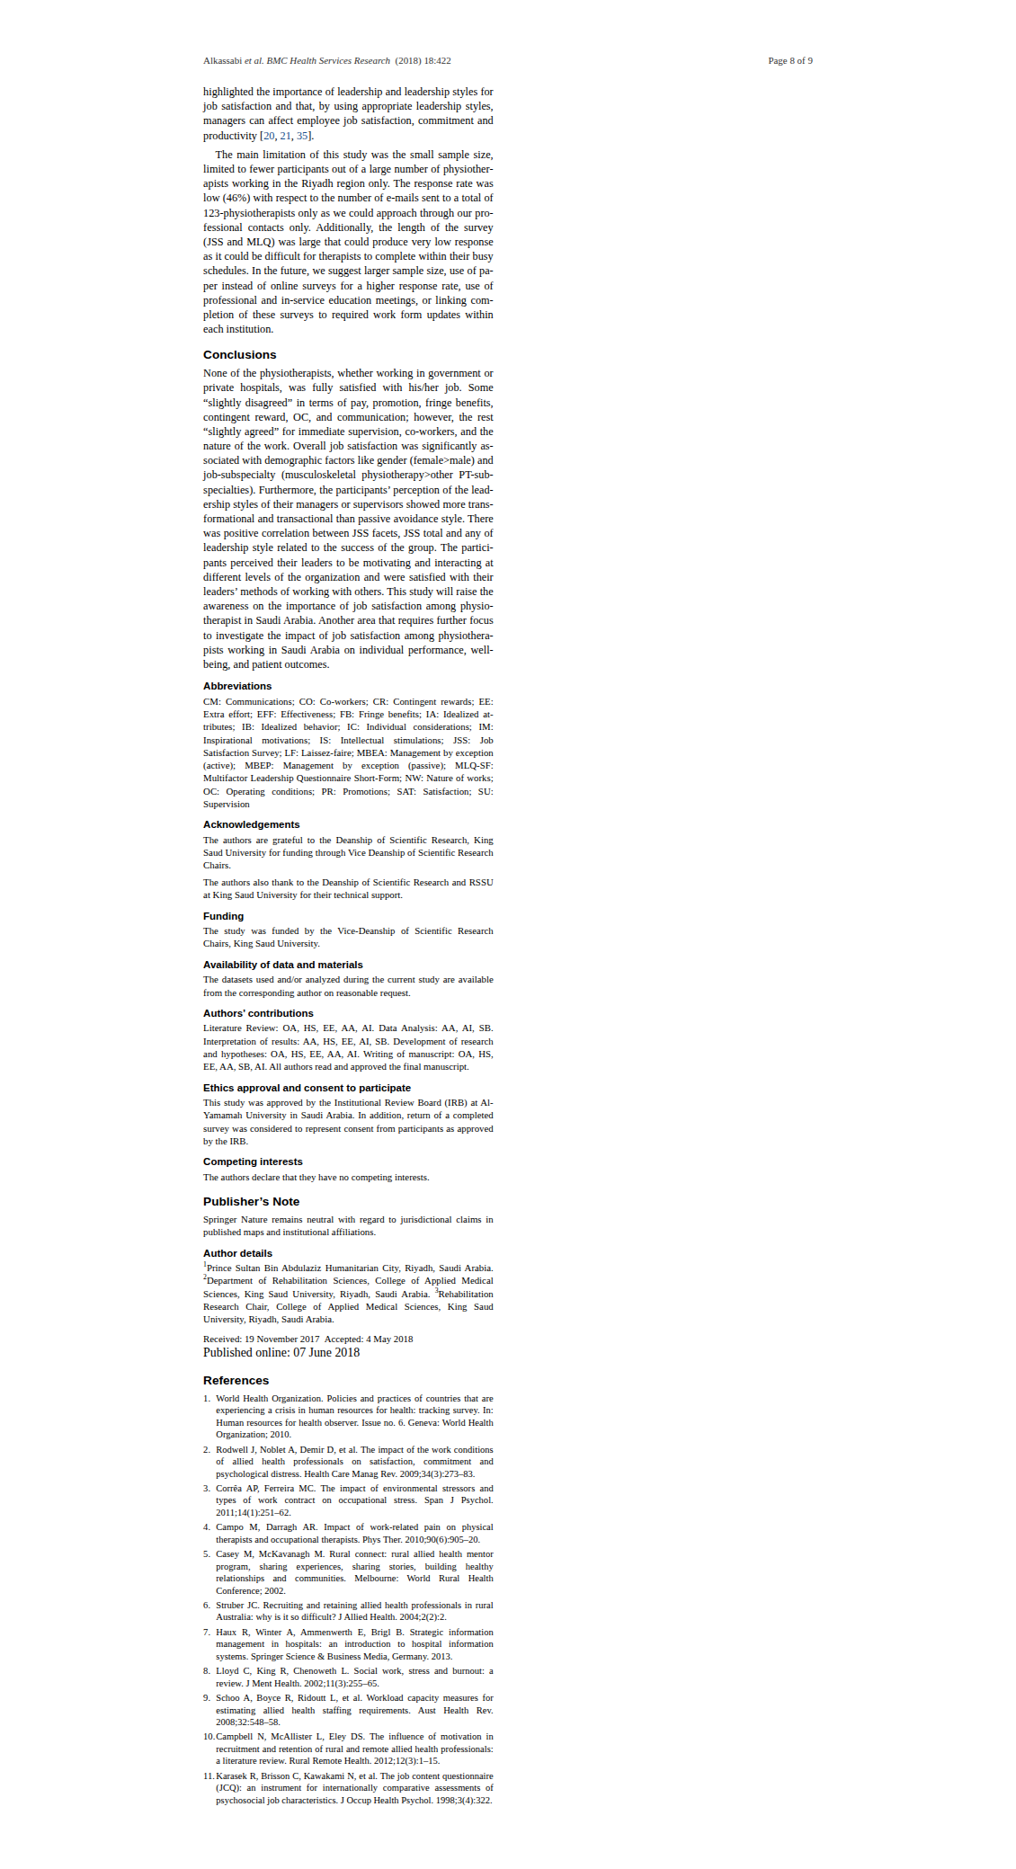Alkassabi et al. BMC Health Services Research (2018) 18:422
Page 8 of 9
highlighted the importance of leadership and leadership styles for job satisfaction and that, by using appropriate leadership styles, managers can affect employee job satisfaction, commitment and productivity [20, 21, 35].
The main limitation of this study was the small sample size, limited to fewer participants out of a large number of physiotherapists working in the Riyadh region only. The response rate was low (46%) with respect to the number of e-mails sent to a total of 123-physiotherapists only as we could approach through our professional contacts only. Additionally, the length of the survey (JSS and MLQ) was large that could produce very low response as it could be difficult for therapists to complete within their busy schedules. In the future, we suggest larger sample size, use of paper instead of online surveys for a higher response rate, use of professional and in-service education meetings, or linking completion of these surveys to required work form updates within each institution.
Conclusions
None of the physiotherapists, whether working in government or private hospitals, was fully satisfied with his/her job. Some “slightly disagreed” in terms of pay, promotion, fringe benefits, contingent reward, OC, and communication; however, the rest “slightly agreed” for immediate supervision, co-workers, and the nature of the work. Overall job satisfaction was significantly associated with demographic factors like gender (female>male) and job-subspecialty (musculoskeletal physiotherapy>other PT-subspecialties). Furthermore, the participants’ perception of the leadership styles of their managers or supervisors showed more transformational and transactional than passive avoidance style. There was positive correlation between JSS facets, JSS total and any of leadership style related to the success of the group. The participants perceived their leaders to be motivating and interacting at different levels of the organization and were satisfied with their leaders’ methods of working with others. This study will raise the awareness on the importance of job satisfaction among physiotherapist in Saudi Arabia. Another area that requires further focus to investigate the impact of job satisfaction among physiotherapists working in Saudi Arabia on individual performance, well-being, and patient outcomes.
Abbreviations
CM: Communications; CO: Co-workers; CR: Contingent rewards; EE: Extra effort; EFF: Effectiveness; FB: Fringe benefits; IA: Idealized attributes; IB: Idealized behavior; IC: Individual considerations; IM: Inspirational motivations; IS: Intellectual stimulations; JSS: Job Satisfaction Survey; LF: Laissez-faire; MBEA: Management by exception (active); MBEP: Management by exception (passive); MLQ-SF: Multifactor Leadership Questionnaire Short-Form; NW: Nature of works; OC: Operating conditions; PR: Promotions; SAT: Satisfaction; SU: Supervision
Acknowledgements
The authors are grateful to the Deanship of Scientific Research, King Saud University for funding through Vice Deanship of Scientific Research Chairs.
The authors also thank to the Deanship of Scientific Research and RSSU at King Saud University for their technical support.
Funding
The study was funded by the Vice-Deanship of Scientific Research Chairs, King Saud University.
Availability of data and materials
The datasets used and/or analyzed during the current study are available from the corresponding author on reasonable request.
Authors’ contributions
Literature Review: OA, HS, EE, AA, AI. Data Analysis: AA, AI, SB. Interpretation of results: AA, HS, EE, AI, SB. Development of research and hypotheses: OA, HS, EE, AA, AI. Writing of manuscript: OA, HS, EE, AA, SB, AI. All authors read and approved the final manuscript.
Ethics approval and consent to participate
This study was approved by the Institutional Review Board (IRB) at Al-Yamamah University in Saudi Arabia. In addition, return of a completed survey was considered to represent consent from participants as approved by the IRB.
Competing interests
The authors declare that they have no competing interests.
Publisher’s Note
Springer Nature remains neutral with regard to jurisdictional claims in published maps and institutional affiliations.
Author details
1Prince Sultan Bin Abdulaziz Humanitarian City, Riyadh, Saudi Arabia. 2Department of Rehabilitation Sciences, College of Applied Medical Sciences, King Saud University, Riyadh, Saudi Arabia. 3Rehabilitation Research Chair, College of Applied Medical Sciences, King Saud University, Riyadh, Saudi Arabia.
Received: 19 November 2017 Accepted: 4 May 2018
Published online: 07 June 2018
References
World Health Organization. Policies and practices of countries that are experiencing a crisis in human resources for health: tracking survey. In: Human resources for health observer. Issue no. 6. Geneva: World Health Organization; 2010.
Rodwell J, Noblet A, Demir D, et al. The impact of the work conditions of allied health professionals on satisfaction, commitment and psychological distress. Health Care Manag Rev. 2009;34(3):273–83.
Corrêa AP, Ferreira MC. The impact of environmental stressors and types of work contract on occupational stress. Span J Psychol. 2011;14(1):251–62.
Campo M, Darragh AR. Impact of work-related pain on physical therapists and occupational therapists. Phys Ther. 2010;90(6):905–20.
Casey M, McKavanagh M. Rural connect: rural allied health mentor program, sharing experiences, sharing stories, building healthy relationships and communities. Melbourne: World Rural Health Conference; 2002.
Struber JC. Recruiting and retaining allied health professionals in rural Australia: why is it so difficult? J Allied Health. 2004;2(2):2.
Haux R, Winter A, Ammenwerth E, Brigl B. Strategic information management in hospitals: an introduction to hospital information systems. Springer Science & Business Media, Germany. 2013.
Lloyd C, King R, Chenoweth L. Social work, stress and burnout: a review. J Ment Health. 2002;11(3):255–65.
Schoo A, Boyce R, Ridoutt L, et al. Workload capacity measures for estimating allied health staffing requirements. Aust Health Rev. 2008;32:548–58.
Campbell N, McAllister L, Eley DS. The influence of motivation in recruitment and retention of rural and remote allied health professionals: a literature review. Rural Remote Health. 2012;12(3):1–15.
Karasek R, Brisson C, Kawakami N, et al. The job content questionnaire (JCQ): an instrument for internationally comparative assessments of psychosocial job characteristics. J Occup Health Psychol. 1998;3(4):322.